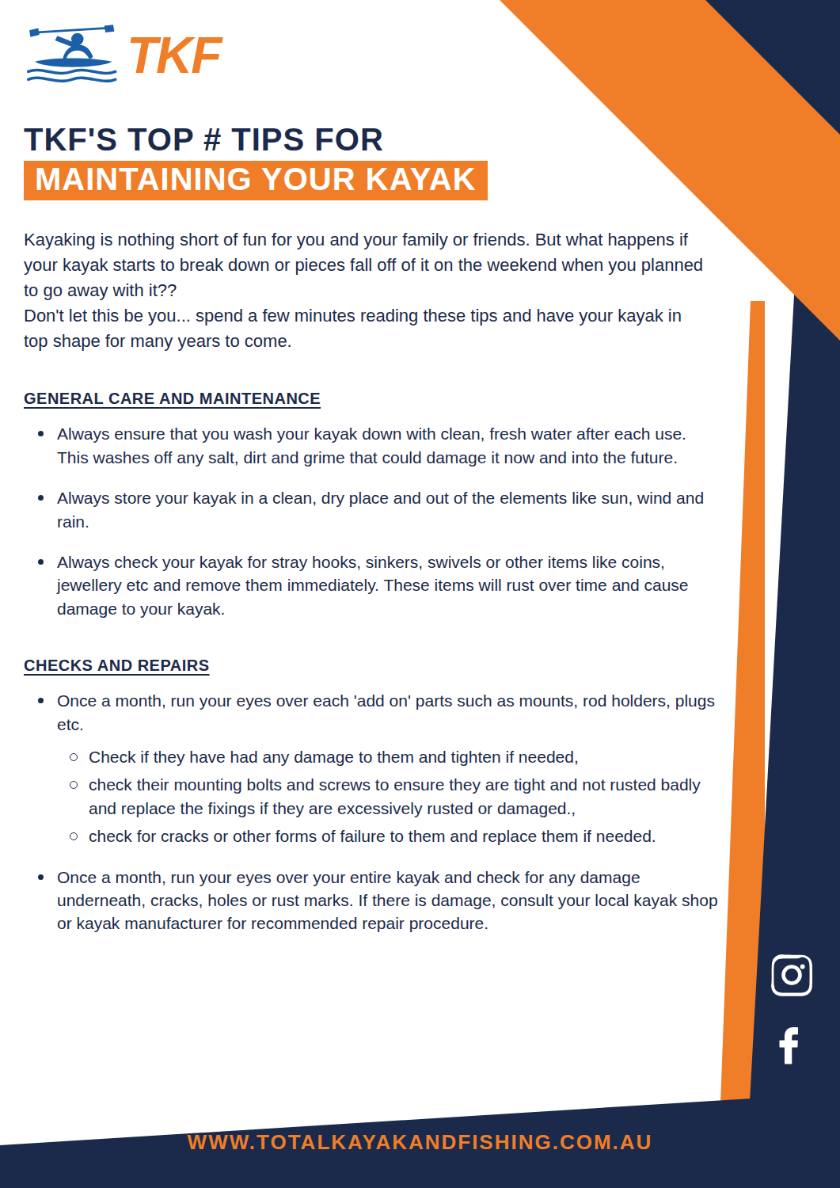TKF
TKF's Top # Tips for
Maintaining Your Kayak
Kayaking is nothing short of fun for you and your family or friends. But what happens if your kayak starts to break down or pieces fall off of it on the weekend when you planned to go away with it??
Don't let this be you... spend a few minutes reading these tips and have your kayak in top shape for many years to come.
General Care and Maintenance
Always ensure that you wash your kayak down with clean, fresh water after each use. This washes off any salt, dirt and grime that could damage it now and into the future.
Always store your kayak in a clean, dry place and out of the elements like sun, wind and rain.
Always check your kayak for stray hooks, sinkers, swivels or other items like coins, jewellery etc and remove them immediately. These items will rust over time and cause damage to your kayak.
Checks and Repairs
Once a month, run your eyes over each 'add on' parts such as mounts, rod holders, plugs etc.
Check if they have had any damage to them and tighten if needed,
check their mounting bolts and screws to ensure they are tight and not rusted badly and replace the fixings if they are excessively rusted or damaged.,
check for cracks or other forms of failure to them and replace them if needed.
Once a month, run your eyes over your entire kayak and check for any damage underneath, cracks, holes or rust marks. If there is damage, consult your local kayak shop or kayak manufacturer for recommended repair procedure.
www.totalkayakandfishing.com.au